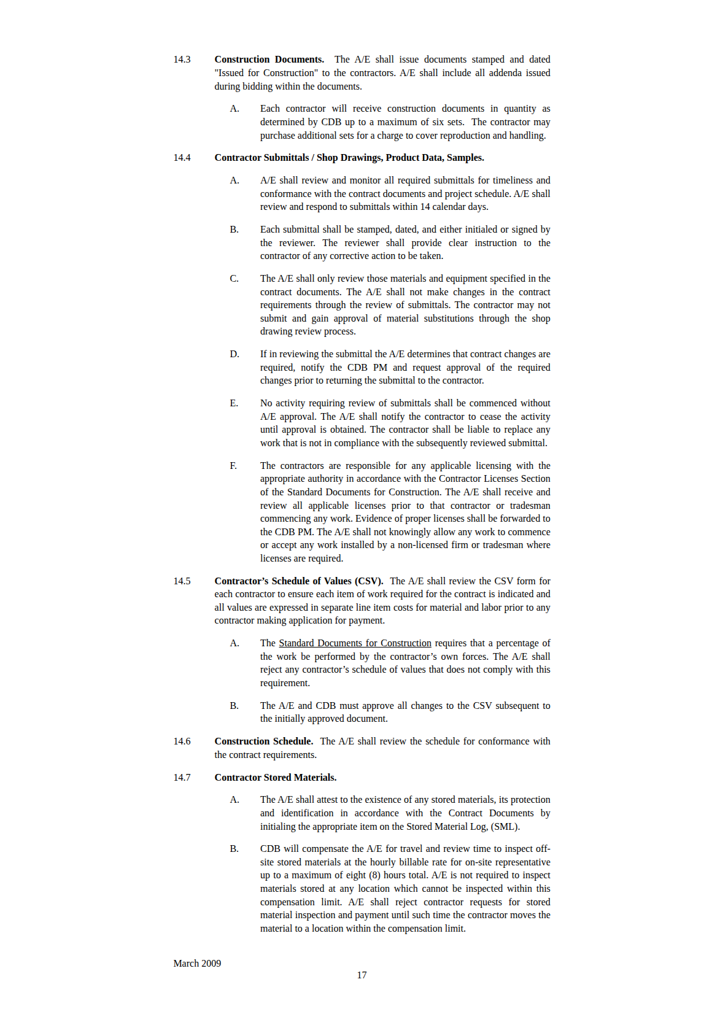14.3
Construction Documents. The A/E shall issue documents stamped and dated "Issued for Construction" to the contractors. A/E shall include all addenda issued during bidding within the documents.
A.
Each contractor will receive construction documents in quantity as determined by CDB up to a maximum of six sets. The contractor may purchase additional sets for a charge to cover reproduction and handling.
14.4
Contractor Submittals / Shop Drawings, Product Data, Samples.
A.
A/E shall review and monitor all required submittals for timeliness and conformance with the contract documents and project schedule. A/E shall review and respond to submittals within 14 calendar days.
B.
Each submittal shall be stamped, dated, and either initialed or signed by the reviewer. The reviewer shall provide clear instruction to the contractor of any corrective action to be taken.
C.
The A/E shall only review those materials and equipment specified in the contract documents. The A/E shall not make changes in the contract requirements through the review of submittals. The contractor may not submit and gain approval of material substitutions through the shop drawing review process.
D.
If in reviewing the submittal the A/E determines that contract changes are required, notify the CDB PM and request approval of the required changes prior to returning the submittal to the contractor.
E.
No activity requiring review of submittals shall be commenced without A/E approval. The A/E shall notify the contractor to cease the activity until approval is obtained. The contractor shall be liable to replace any work that is not in compliance with the subsequently reviewed submittal.
F.
The contractors are responsible for any applicable licensing with the appropriate authority in accordance with the Contractor Licenses Section of the Standard Documents for Construction. The A/E shall receive and review all applicable licenses prior to that contractor or tradesman commencing any work. Evidence of proper licenses shall be forwarded to the CDB PM. The A/E shall not knowingly allow any work to commence or accept any work installed by a non-licensed firm or tradesman where licenses are required.
14.5
Contractor’s Schedule of Values (CSV). The A/E shall review the CSV form for each contractor to ensure each item of work required for the contract is indicated and all values are expressed in separate line item costs for material and labor prior to any contractor making application for payment.
A.
The Standard Documents for Construction requires that a percentage of the work be performed by the contractor’s own forces. The A/E shall reject any contractor’s schedule of values that does not comply with this requirement.
B.
The A/E and CDB must approve all changes to the CSV subsequent to the initially approved document.
14.6
Construction Schedule. The A/E shall review the schedule for conformance with the contract requirements.
14.7
Contractor Stored Materials.
A.
The A/E shall attest to the existence of any stored materials, its protection and identification in accordance with the Contract Documents by initialing the appropriate item on the Stored Material Log, (SML).
B.
CDB will compensate the A/E for travel and review time to inspect off-site stored materials at the hourly billable rate for on-site representative up to a maximum of eight (8) hours total. A/E is not required to inspect materials stored at any location which cannot be inspected within this compensation limit. A/E shall reject contractor requests for stored material inspection and payment until such time the contractor moves the material to a location within the compensation limit.
March 2009
17